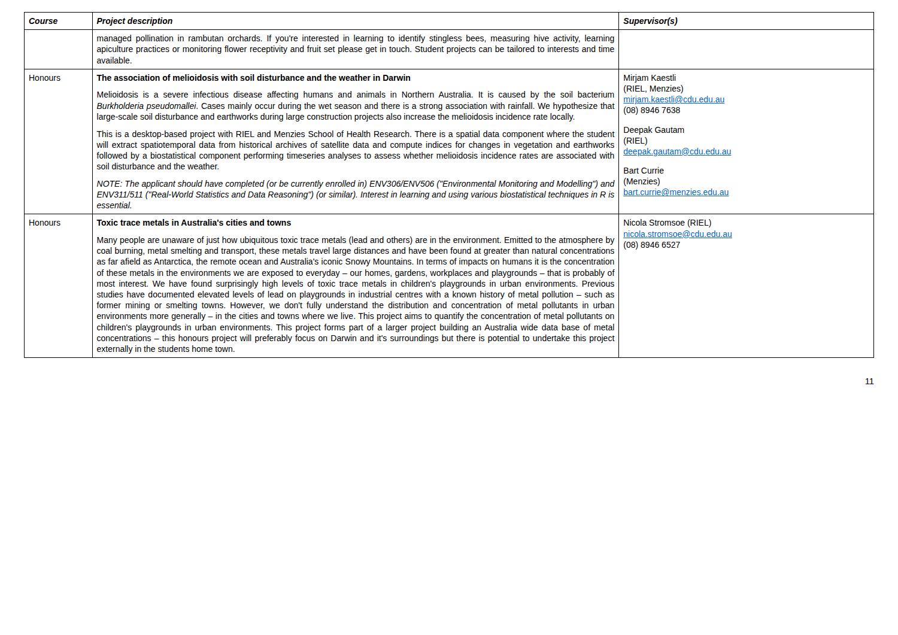| Course | Project description | Supervisor(s) |
| --- | --- | --- |
| | managed pollination in rambutan orchards. If you're interested in learning to identify stingless bees, measuring hive activity, learning apiculture practices or monitoring flower receptivity and fruit set please get in touch. Student projects can be tailored to interests and time available. | |
| Honours | The association of melioidosis with soil disturbance and the weather in Darwin Melioidosis is a severe infectious disease affecting humans and animals in Northern Australia. It is caused by the soil bacterium Burkholderia pseudomallei . Cases mainly occur during the wet season and there is a strong association with rainfall. We hypothesize that large-scale soil disturbance and earthworks during large construction projects also increase the melioidosis incidence rate locally. This is a desktop-based project with RIEL and Menzies School of Health Research. There is a spatial data component where the student will extract spatiotemporal data from historical archives of satellite data and compute indices for changes in vegetation and earthworks followed by a biostatistical component performing timeseries analyses to assess whether melioidosis incidence rates are associated with soil disturbance and the weather. NOTE: The applicant should have completed (or be currently enrolled in) ENV306/ENV506 ("Environmental Monitoring and Modelling") and ENV311/511 ("Real-World Statistics and Data Reasoning") (or similar). Interest in learning and using various biostatistical techniques in R is essential. | Mirjam Kaestli (RIEL, Menzies) mirjam.kaestli@cdu.edu.au (08) 8946 7638 Deepak Gautam (RIEL) deepak.gautam@cdu.edu.au Bart Currie (Menzies) bart.currie@menzies.edu.au |
| Honours | Toxic trace metals in Australia's cities and towns Many people are unaware of just how ubiquitous toxic trace metals (lead and others) are in the environment. Emitted to the atmosphere by coal burning, metal smelting and transport, these metals travel large distances and have been found at greater than natural concentrations as far afield as Antarctica, the remote ocean and Australia's iconic Snowy Mountains. In terms of impacts on humans it is the concentration of these metals in the environments we are exposed to everyday – our homes, gardens, workplaces and playgrounds – that is probably of most interest. We have found surprisingly high levels of toxic trace metals in children's playgrounds in urban environments. Previous studies have documented elevated levels of lead on playgrounds in industrial centres with a known history of metal pollution – such as former mining or smelting towns. However, we don't fully understand the distribution and concentration of metal pollutants in urban environments more generally – in the cities and towns where we live. This project aims to quantify the concentration of metal pollutants on children's playgrounds in urban environments. This project forms part of a larger project building an Australia wide data base of metal concentrations – this honours project will preferably focus on Darwin and it's surroundings but there is potential to undertake this project externally in the students home town. | Nicola Stromsoe (RIEL) nicola.stromsoe@cdu.edu.au (08) 8946 6527 |
11